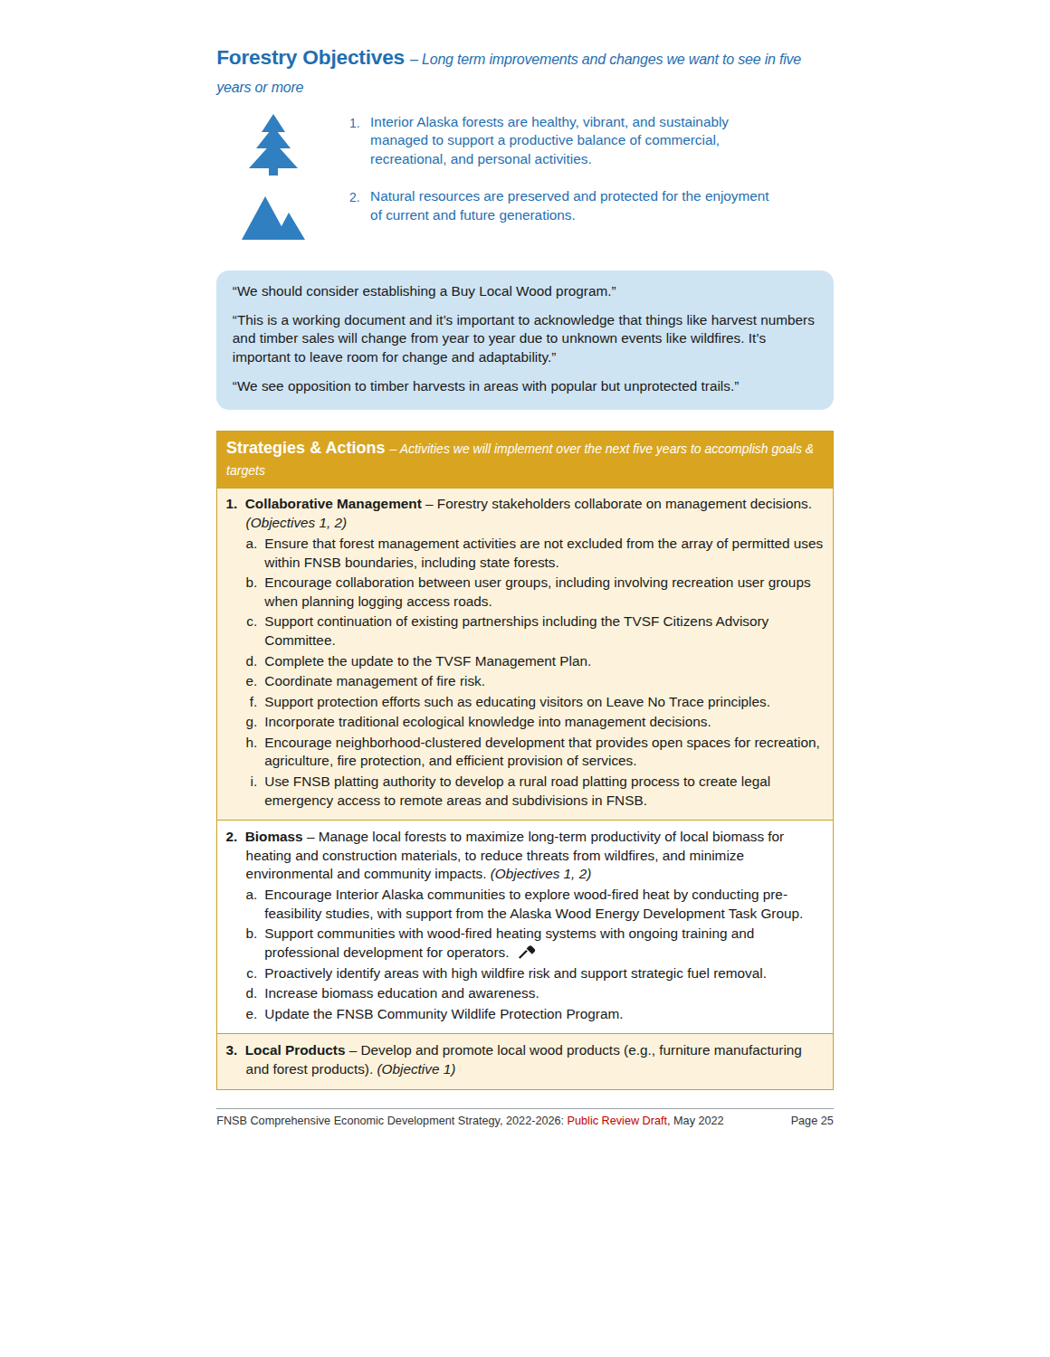Forestry Objectives – Long term improvements and changes we want to see in five years or more
1.
Interior Alaska forests are healthy, vibrant, and sustainably managed to support a productive balance of commercial, recreational, and personal activities.
2.
Natural resources are preserved and protected for the enjoyment of current and future generations.
“We should consider establishing a Buy Local Wood program.”
“This is a working document and it’s important to acknowledge that things like harvest numbers and timber sales will change from year to year due to unknown events like wildfires. It’s important to leave room for change and adaptability.”
“We see opposition to timber harvests in areas with popular but unprotected trails.”
Strategies & Actions – Activities we will implement over the next five years to accomplish goals & targets
1. Collaborative Management – Forestry stakeholders collaborate on management decisions. (Objectives 1, 2)
Ensure that forest management activities are not excluded from the array of permitted uses within FNSB boundaries, including state forests.
Encourage collaboration between user groups, including involving recreation user groups when planning logging access roads.
Support continuation of existing partnerships including the TVSF Citizens Advisory Committee.
Complete the update to the TVSF Management Plan.
Coordinate management of fire risk.
Support protection efforts such as educating visitors on Leave No Trace principles.
Incorporate traditional ecological knowledge into management decisions.
Encourage neighborhood-clustered development that provides open spaces for recreation, agriculture, fire protection, and efficient provision of services.
Use FNSB platting authority to develop a rural road platting process to create legal emergency access to remote areas and subdivisions in FNSB.
2. Biomass – Manage local forests to maximize long-term productivity of local biomass for heating and construction materials, to reduce threats from wildfires, and minimize environmental and community impacts. (Objectives 1, 2)
Encourage Interior Alaska communities to explore wood-fired heat by conducting pre-feasibility studies, with support from the Alaska Wood Energy Development Task Group.
Support communities with wood-fired heating systems with ongoing training and professional development for operators.
Proactively identify areas with high wildfire risk and support strategic fuel removal.
Increase biomass education and awareness.
Update the FNSB Community Wildlife Protection Program.
3. Local Products – Develop and promote local wood products (e.g., furniture manufacturing and forest products). (Objective 1)
FNSB Comprehensive Economic Development Strategy, 2022-2026: Public Review Draft, May 2022 Page 25